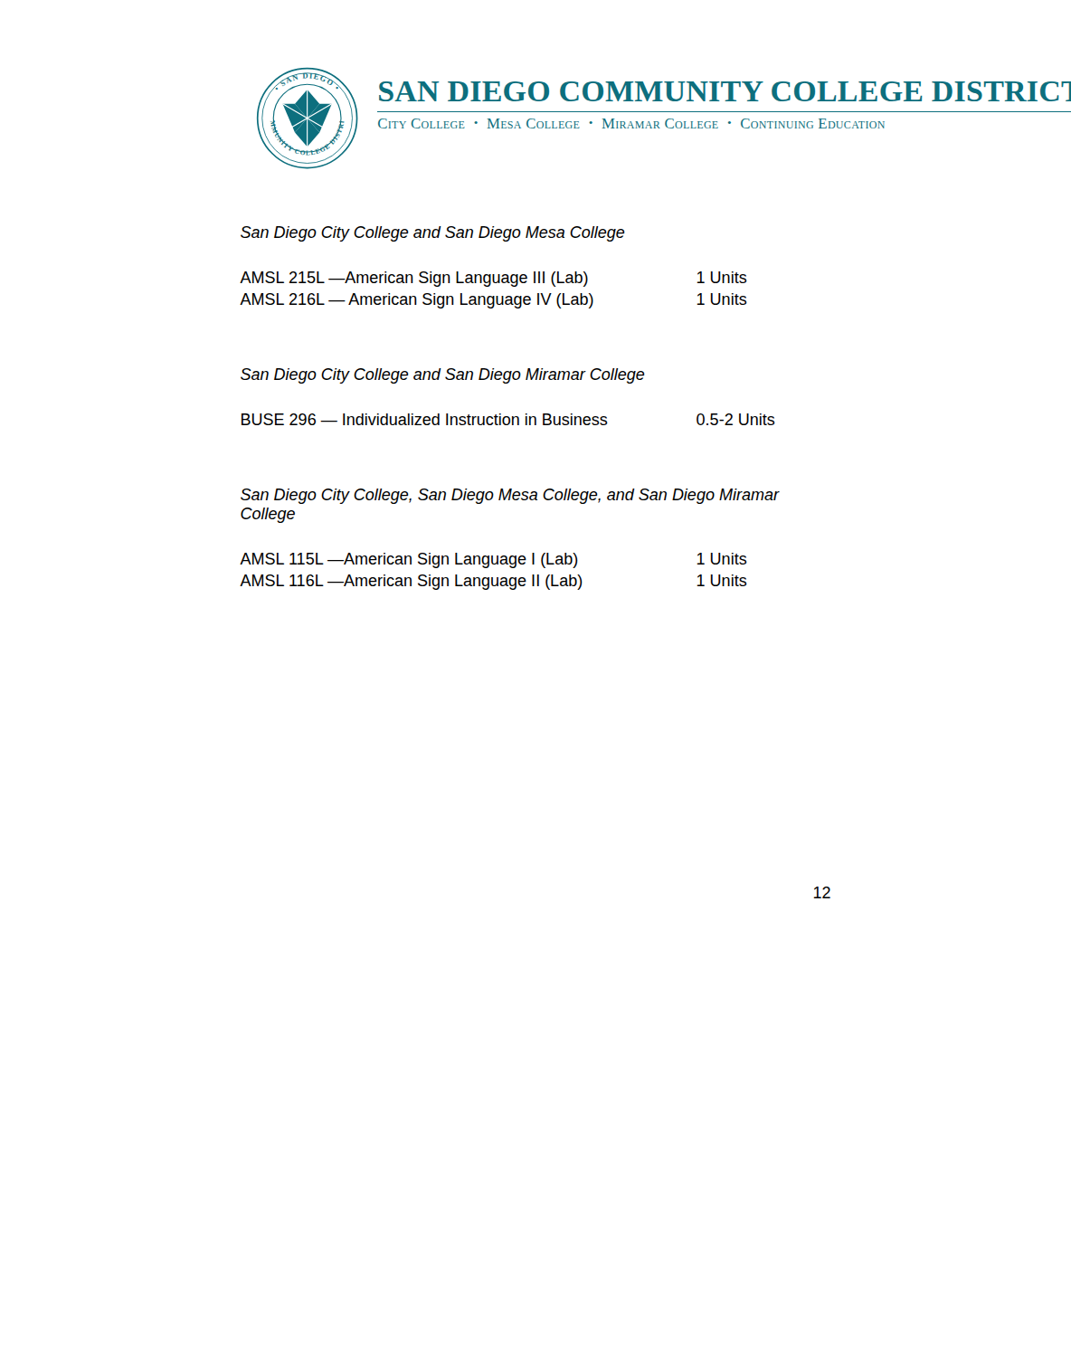• SAN DIEGO • COMMUNITY COLLEGE DISTRICT
SAN DIEGO COMMUNITY COLLEGE DISTRICT
City College•Mesa College•Miramar College•Continuing Education
San Diego City College and San Diego Mesa College
| AMSL 215L —American Sign Language III (Lab) | 1 Units |
| AMSL 216L — American Sign Language IV (Lab) | 1 Units |
San Diego City College and San Diego Miramar College
| BUSE 296 — Individualized Instruction in Business | 0.5-2 Units |
San Diego City College, San Diego Mesa College, and San Diego Miramar College
| AMSL 115L —American Sign Language I (Lab) | 1 Units |
| AMSL 116L —American Sign Language II (Lab) | 1 Units |
12